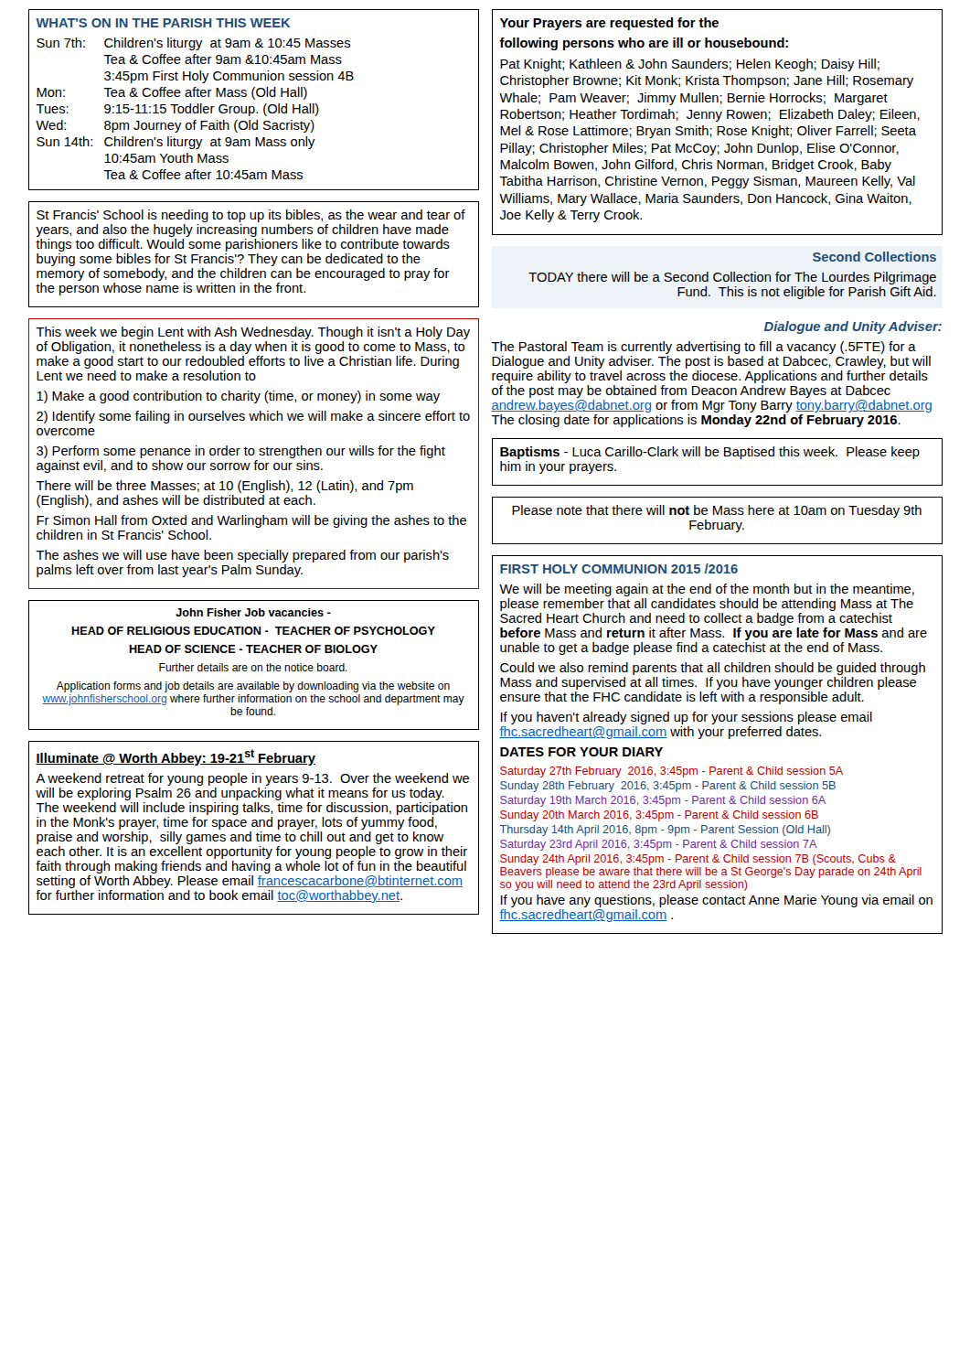WHAT'S ON IN THE PARISH THIS WEEK
| Sun 7th: | Children's liturgy at 9am & 10:45 Masses |
| | Tea & Coffee after 9am &10:45am Mass |
| | 3:45pm First Holy Communion session 4B |
| Mon: | Tea & Coffee after Mass (Old Hall) |
| Tues: | 9:15-11:15 Toddler Group. (Old Hall) |
| Wed: | 8pm Journey of Faith (Old Sacristy) |
| Sun 14th: | Children's liturgy at 9am Mass only |
| | 10:45am Youth Mass |
| | Tea & Coffee after 10:45am Mass |
St Francis' School is needing to top up its bibles, as the wear and tear of years, and also the hugely increasing numbers of children have made things too difficult. Would some parishioners like to contribute towards buying some bibles for St Francis'? They can be dedicated to the memory of somebody, and the children can be encouraged to pray for the person whose name is written in the front.
This week we begin Lent with Ash Wednesday. Though it isn't a Holy Day of Obligation, it nonetheless is a day when it is good to come to Mass, to make a good start to our redoubled efforts to live a Christian life. During Lent we need to make a resolution to
1) Make a good contribution to charity (time, or money) in some way
2) Identify some failing in ourselves which we will make a sincere effort to overcome
3) Perform some penance in order to strengthen our wills for the fight against evil, and to show our sorrow for our sins.
There will be three Masses; at 10 (English), 12 (Latin), and 7pm (English), and ashes will be distributed at each.
Fr Simon Hall from Oxted and Warlingham will be giving the ashes to the children in St Francis' School.
The ashes we will use have been specially prepared from our parish's palms left over from last year's Palm Sunday.
John Fisher Job vacancies -
HEAD OF RELIGIOUS EDUCATION - TEACHER OF PSYCHOLOGY
HEAD OF SCIENCE - TEACHER OF BIOLOGY
Further details are on the notice board.
Application forms and job details are available by downloading via the website on www.johnfisherschool.org where further information on the school and department may be found.
Illuminate @ Worth Abbey: 19-21st February
A weekend retreat for young people in years 9-13. Over the weekend we will be exploring Psalm 26 and unpacking what it means for us today. The weekend will include inspiring talks, time for discussion, participation in the Monk's prayer, time for space and prayer, lots of yummy food, praise and worship, silly games and time to chill out and get to know each other. It is an excellent opportunity for young people to grow in their faith through making friends and having a whole lot of fun in the beautiful setting of Worth Abbey. Please email francescacarbone@btinternet.com for further information and to book email toc@worthabbey.net.
Your Prayers are requested for the
following persons who are ill or housebound:
Pat Knight; Kathleen & John Saunders; Helen Keogh; Daisy Hill; Christopher Browne; Kit Monk; Krista Thompson; Jane Hill; Rosemary Whale; Pam Weaver; Jimmy Mullen; Bernie Horrocks; Margaret Robertson; Heather Tordimah; Jenny Rowen; Elizabeth Daley; Eileen, Mel & Rose Lattimore; Bryan Smith; Rose Knight; Oliver Farrell; Seeta Pillay; Christopher Miles; Pat McCoy; John Dunlop, Elise O'Connor, Malcolm Bowen, John Gilford, Chris Norman, Bridget Crook, Baby Tabitha Harrison, Christine Vernon, Peggy Sisman, Maureen Kelly, Val Williams, Mary Wallace, Maria Saunders, Don Hancock, Gina Waiton, Joe Kelly & Terry Crook.
Second Collections
TODAY there will be a Second Collection for The Lourdes Pilgrimage Fund. This is not eligible for Parish Gift Aid.
Dialogue and Unity Adviser:
The Pastoral Team is currently advertising to fill a vacancy (.5FTE) for a Dialogue and Unity adviser. The post is based at Dabcec, Crawley, but will require ability to travel across the diocese. Applications and further details of the post may be obtained from Deacon Andrew Bayes at Dabcec andrew.bayes@dabnet.org or from Mgr Tony Barry tony.barry@dabnet.org The closing date for applications is Monday 22nd of February 2016.
Baptisms - Luca Carillo-Clark will be Baptised this week. Please keep him in your prayers.
Please note that there will not be Mass here at 10am on Tuesday 9th February.
FIRST HOLY COMMUNION 2015 /2016
We will be meeting again at the end of the month but in the meantime, please remember that all candidates should be attending Mass at The Sacred Heart Church and need to collect a badge from a catechist before Mass and return it after Mass. If you are late for Mass and are unable to get a badge please find a catechist at the end of Mass.
Could we also remind parents that all children should be guided through Mass and supervised at all times. If you have younger children please ensure that the FHC candidate is left with a responsible adult.
If you haven't already signed up for your sessions please email fhc.sacredheart@gmail.com with your preferred dates.
DATES FOR YOUR DIARY
Saturday 27th February 2016, 3:45pm - Parent & Child session 5A
Sunday 28th February 2016, 3:45pm - Parent & Child session 5B
Saturday 19th March 2016, 3:45pm - Parent & Child session 6A
Sunday 20th March 2016, 3:45pm - Parent & Child session 6B
Thursday 14th April 2016, 8pm - 9pm - Parent Session (Old Hall)
Saturday 23rd April 2016, 3:45pm - Parent & Child session 7A
Sunday 24th April 2016, 3:45pm - Parent & Child session 7B (Scouts, Cubs & Beavers please be aware that there will be a St George's Day parade on 24th April so you will need to attend the 23rd April session)
If you have any questions, please contact Anne Marie Young via email on fhc.sacredheart@gmail.com .